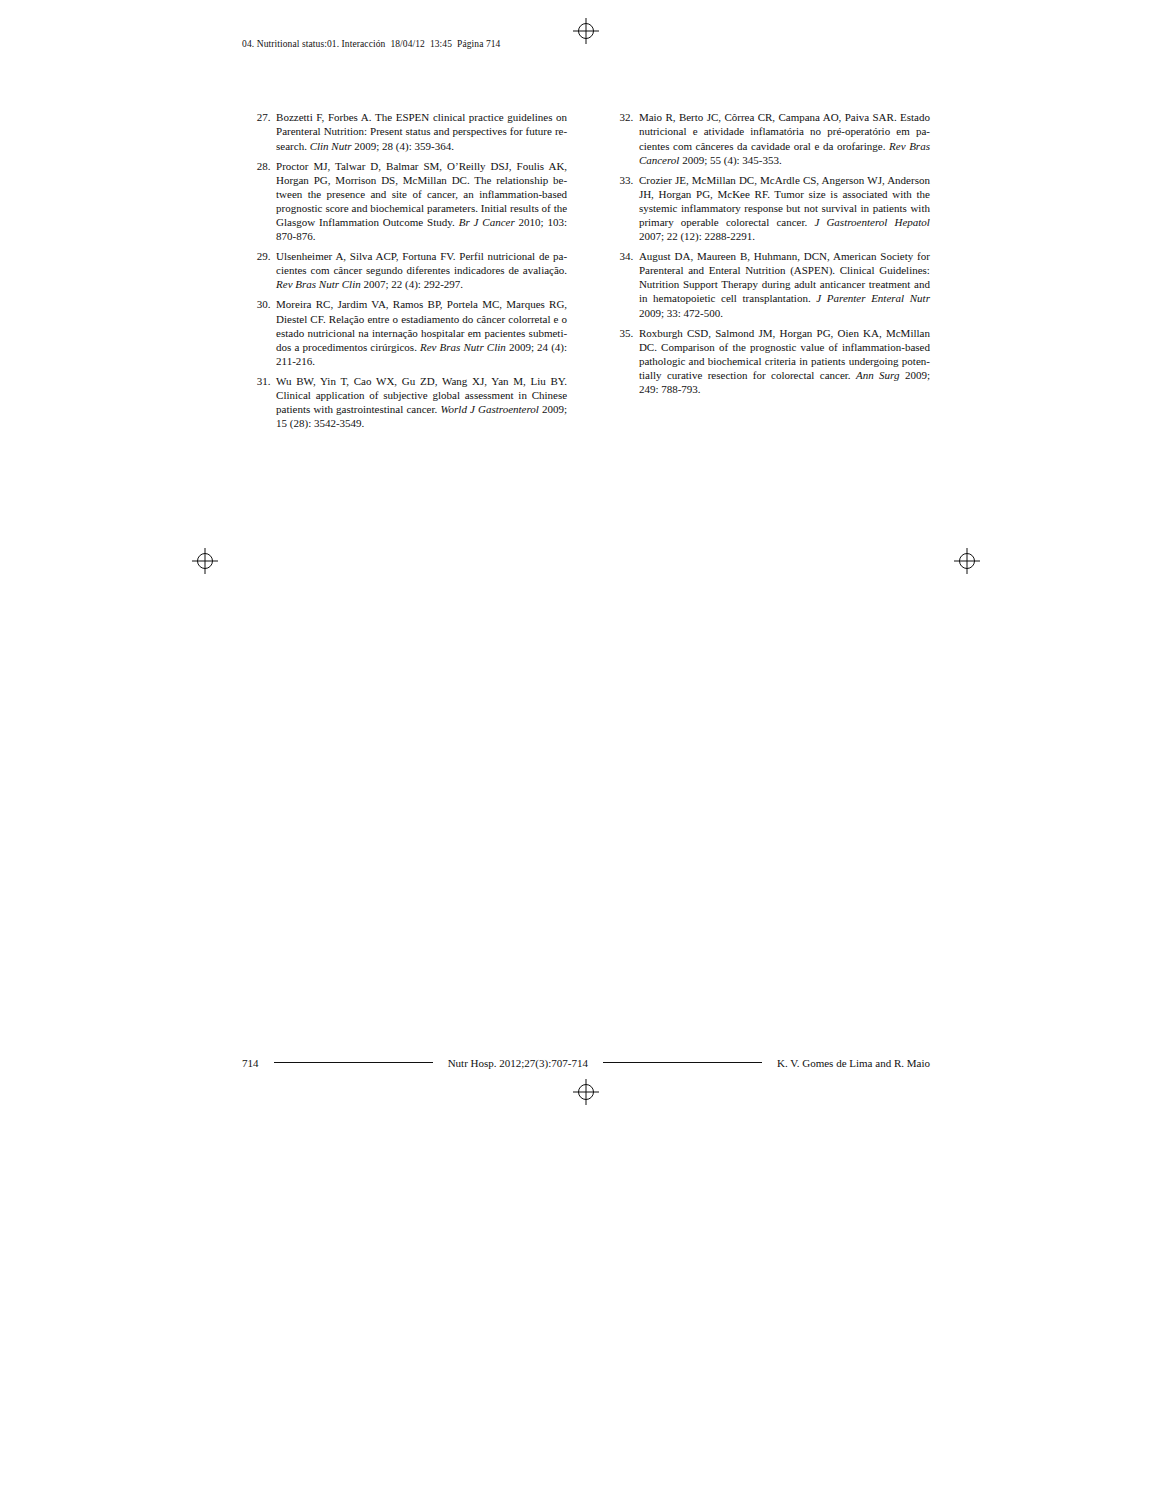04. Nutritional status:01. Interacción 18/04/12 13:45 Página 714
27. Bozzetti F, Forbes A. The ESPEN clinical practice guidelines on Parenteral Nutrition: Present status and perspectives for future research. Clin Nutr 2009; 28 (4): 359-364.
28. Proctor MJ, Talwar D, Balmar SM, O’Reilly DSJ, Foulis AK, Horgan PG, Morrison DS, McMillan DC. The relationship between the presence and site of cancer, an inflammation-based prognostic score and biochemical parameters. Initial results of the Glasgow Inflammation Outcome Study. Br J Cancer 2010; 103: 870-876.
29. Ulsenheimer A, Silva ACP, Fortuna FV. Perfil nutricional de pacientes com câncer segundo diferentes indicadores de avaliação. Rev Bras Nutr Clin 2007; 22 (4): 292-297.
30. Moreira RC, Jardim VA, Ramos BP, Portela MC, Marques RG, Diestel CF. Relação entre o estadiamento do câncer colorretal e o estado nutricional na internação hospitalar em pacientes submetidos a procedimentos cirúrgicos. Rev Bras Nutr Clin 2009; 24 (4): 211-216.
31. Wu BW, Yin T, Cao WX, Gu ZD, Wang XJ, Yan M, Liu BY. Clinical application of subjective global assessment in Chinese patients with gastrointestinal cancer. World J Gastroenterol 2009; 15 (28): 3542-3549.
32. Maio R, Berto JC, Côrrea CR, Campana AO, Paiva SAR. Estado nutricional e atividade inflamatória no pré-operatório em pacientes com cânceres da cavidade oral e da orofaringe. Rev Bras Cancerol 2009; 55 (4): 345-353.
33. Crozier JE, McMillan DC, McArdle CS, Angerson WJ, Anderson JH, Horgan PG, McKee RF. Tumor size is associated with the systemic inflammatory response but not survival in patients with primary operable colorectal cancer. J Gastroenterol Hepatol 2007; 22 (12): 2288-2291.
34. August DA, Maureen B, Huhmann, DCN, American Society for Parenteral and Enteral Nutrition (ASPEN). Clinical Guidelines: Nutrition Support Therapy during adult anticancer treatment and in hematopoietic cell transplantation. J Parenter Enteral Nutr 2009; 33: 472-500.
35. Roxburgh CSD, Salmond JM, Horgan PG, Oien KA, McMillan DC. Comparison of the prognostic value of inflammation-based pathologic and biochemical criteria in patients undergoing potentially curative resection for colorectal cancer. Ann Surg 2009; 249: 788-793.
714 Nutr Hosp. 2012;27(3):707-714 K. V. Gomes de Lima and R. Maio